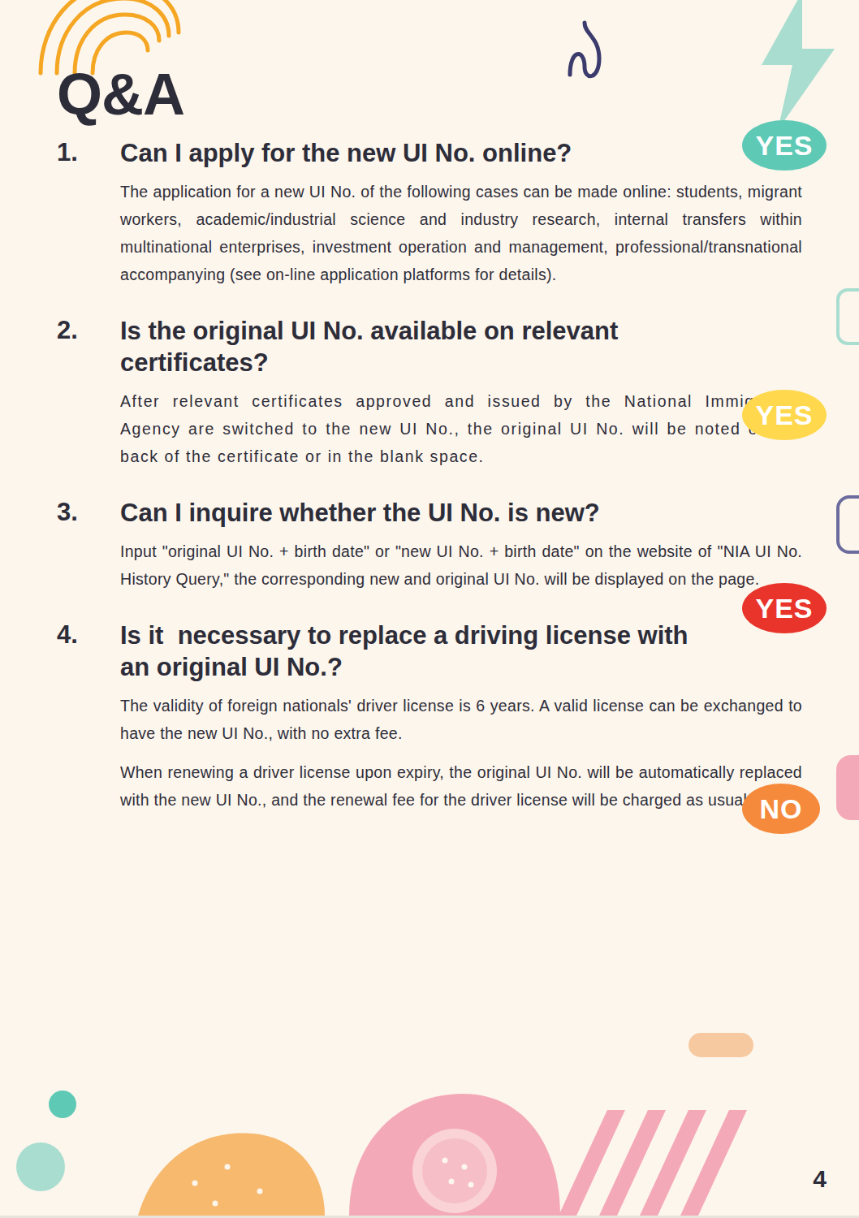YES
YES
YES
NO
Q&A
Can I apply for the new UI No. online?
The application for a new UI No. of the following cases can be made online: students, migrant workers, academic/industrial science and industry research, internal transfers within multinational enterprises, investment operation and management, professional/transnational accompanying (see on-line application platforms for details).
Is the original UI No. available on relevant certificates?
After relevant certificates approved and issued by the National Immigration Agency are switched to the new UI No., the original UI No. will be noted on the back of the certificate or in the blank space.
Can I inquire whether the UI No. is new?
Input "original UI No. + birth date" or "new UI No. + birth date" on the website of "NIA UI No. History Query," the corresponding new and original UI No. will be displayed on the page.
Is it necessary to replace a driving license with an original UI No.?
The validity of foreign nationals' driver license is 6 years. A valid license can be exchanged to have the new UI No., with no extra fee.
When renewing a driver license upon expiry, the original UI No. will be automatically replaced with the new UI No., and the renewal fee for the driver license will be charged as usual.
4